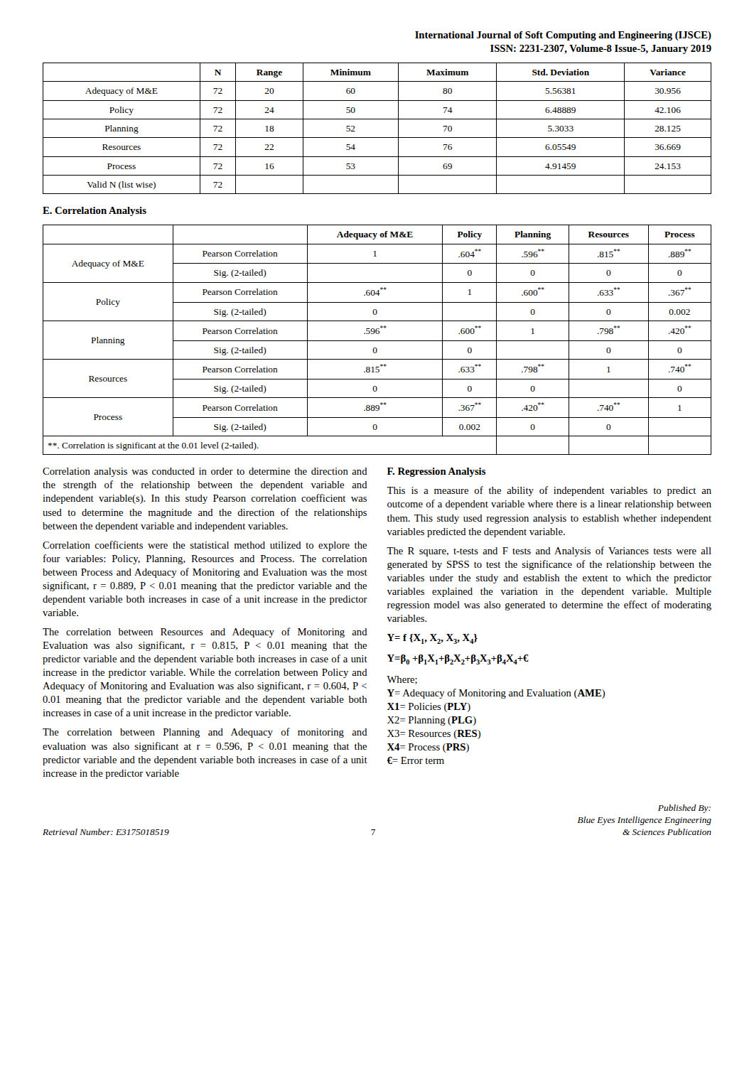International Journal of Soft Computing and Engineering (IJSCE)
ISSN: 2231-2307, Volume-8 Issue-5, January 2019
| | N | Range | Minimum | Maximum | Std. Deviation | Variance |
| --- | --- | --- | --- | --- | --- | --- |
| Adequacy of M&E | 72 | 20 | 60 | 80 | 5.56381 | 30.956 |
| Policy | 72 | 24 | 50 | 74 | 6.48889 | 42.106 |
| Planning | 72 | 18 | 52 | 70 | 5.3033 | 28.125 |
| Resources | 72 | 22 | 54 | 76 | 6.05549 | 36.669 |
| Process | 72 | 16 | 53 | 69 | 4.91459 | 24.153 |
| Valid N (list wise) | 72 | | | | | |
E. Correlation Analysis
| | | Adequacy of M&E | Policy | Planning | Resources | Process |
| --- | --- | --- | --- | --- | --- | --- |
| Adequacy of M&E | Pearson Correlation | 1 | .604 ** | .596 ** | .815 ** | .889 ** |
| Sig. (2-tailed) | | 0 | 0 | 0 | 0 |
| Policy | Pearson Correlation | .604 ** | 1 | .600 ** | .633 ** | .367 ** |
| Sig. (2-tailed) | 0 | | 0 | 0 | 0.002 |
| Planning | Pearson Correlation | .596 ** | .600 ** | 1 | .798 ** | .420 ** |
| Sig. (2-tailed) | 0 | 0 | | 0 | 0 |
| Resources | Pearson Correlation | .815 ** | .633 ** | .798 ** | 1 | .740 ** |
| Sig. (2-tailed) | 0 | 0 | 0 | | 0 |
| Process | Pearson Correlation | .889 ** | .367 ** | .420 ** | .740 ** | 1 |
| Sig. (2-tailed) | 0 | 0.002 | 0 | 0 | |
| **. Correlation is significant at the 0.01 level (2-tailed). | | | |
Correlation analysis was conducted in order to determine the direction and the strength of the relationship between the dependent variable and independent variable(s). In this study Pearson correlation coefficient was used to determine the magnitude and the direction of the relationships between the dependent variable and independent variables.
Correlation coefficients were the statistical method utilized to explore the four variables: Policy, Planning, Resources and Process. The correlation between Process and Adequacy of Monitoring and Evaluation was the most significant, r = 0.889, P < 0.01 meaning that the predictor variable and the dependent variable both increases in case of a unit increase in the predictor variable.
The correlation between Resources and Adequacy of Monitoring and Evaluation was also significant, r = 0.815, P < 0.01 meaning that the predictor variable and the dependent variable both increases in case of a unit increase in the predictor variable. While the correlation between Policy and Adequacy of Monitoring and Evaluation was also significant, r = 0.604, P < 0.01 meaning that the predictor variable and the dependent variable both increases in case of a unit increase in the predictor variable.
The correlation between Planning and Adequacy of monitoring and evaluation was also significant at r = 0.596, P < 0.01 meaning that the predictor variable and the dependent variable both increases in case of a unit increase in the predictor variable
F. Regression Analysis
This is a measure of the ability of independent variables to predict an outcome of a dependent variable where there is a linear relationship between them. This study used regression analysis to establish whether independent variables predicted the dependent variable.
The R square, t-tests and F tests and Analysis of Variances tests were all generated by SPSS to test the significance of the relationship between the variables under the study and establish the extent to which the predictor variables explained the variation in the dependent variable. Multiple regression model was also generated to determine the effect of moderating variables.
Y= f {X1, X2, X3, X4}
Y=β0 +β1X1+β2X2+β3X3+β4X4+€
Where;
Y= Adequacy of Monitoring and Evaluation (AME)
X1= Policies (PLY)
X2= Planning (PLG)
X3= Resources (RES)
X4= Process (PRS)
€= Error term
Retrieval Number: E3175018519
7
Published By:
Blue Eyes Intelligence Engineering
& Sciences Publication